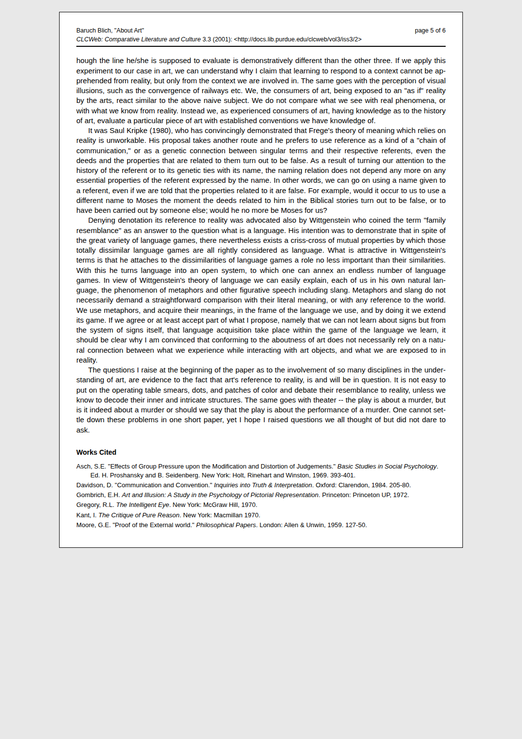Baruch Blich, "About Art" page 5 of 6
CLCWeb: Comparative Literature and Culture 3.3 (2001): <http://docs.lib.purdue.edu/clcweb/vol3/iss3/2>
hough the line he/she is supposed to evaluate is demonstratively different than the other three. If we apply this experiment to our case in art, we can understand why I claim that learning to respond to a context cannot be apprehended from reality, but only from the context we are involved in. The same goes with the perception of visual illusions, such as the convergence of railways etc. We, the consumers of art, being exposed to an "as if" reality by the arts, react similar to the above naive subject. We do not compare what we see with real phenomena, or with what we know from reality. Instead we, as experienced consumers of art, having knowledge as to the history of art, evaluate a particular piece of art with established conventions we have knowledge of.
It was Saul Kripke (1980), who has convincingly demonstrated that Frege's theory of meaning which relies on reality is unworkable. His proposal takes another route and he prefers to use reference as a kind of a "chain of communication," or as a genetic connection between singular terms and their respective referents, even the deeds and the properties that are related to them turn out to be false. As a result of turning our attention to the history of the referent or to its genetic ties with its name, the naming relation does not depend any more on any essential properties of the referent expressed by the name. In other words, we can go on using a name given to a referent, even if we are told that the properties related to it are false. For example, would it occur to us to use a different name to Moses the moment the deeds related to him in the Biblical stories turn out to be false, or to have been carried out by someone else; would he no more be Moses for us?
Denying denotation its reference to reality was advocated also by Wittgenstein who coined the term "family resemblance" as an answer to the question what is a language. His intention was to demonstrate that in spite of the great variety of language games, there nevertheless exists a criss-cross of mutual properties by which those totally dissimilar language games are all rightly considered as language. What is attractive in Wittgenstein's terms is that he attaches to the dissimilarities of language games a role no less important than their similarities. With this he turns language into an open system, to which one can annex an endless number of language games. In view of Wittgenstein's theory of language we can easily explain, each of us in his own natural language, the phenomenon of metaphors and other figurative speech including slang. Metaphors and slang do not necessarily demand a straightforward comparison with their literal meaning, or with any reference to the world. We use metaphors, and acquire their meanings, in the frame of the language we use, and by doing it we extend its game. If we agree or at least accept part of what I propose, namely that we can not learn about signs but from the system of signs itself, that language acquisition take place within the game of the language we learn, it should be clear why I am convinced that conforming to the aboutness of art does not necessarily rely on a natural connection between what we experience while interacting with art objects, and what we are exposed to in reality.
The questions I raise at the beginning of the paper as to the involvement of so many disciplines in the understanding of art, are evidence to the fact that art's reference to reality, is and will be in question. It is not easy to put on the operating table smears, dots, and patches of color and debate their resemblance to reality, unless we know to decode their inner and intricate structures. The same goes with theater -- the play is about a murder, but is it indeed about a murder or should we say that the play is about the performance of a murder. One cannot settle down these problems in one short paper, yet I hope I raised questions we all thought of but did not dare to ask.
Works Cited
Asch, S.E. "Effects of Group Pressure upon the Modification and Distortion of Judgements." Basic Studies in Social Psychology. Ed. H. Proshansky and B. Seidenberg. New York: Holt, Rinehart and Winston, 1969. 393-401.
Davidson, D. "Communication and Convention." Inquiries into Truth & Interpretation. Oxford: Clarendon, 1984. 205-80.
Gombrich, E.H. Art and Illusion: A Study in the Psychology of Pictorial Representation. Princeton: Princeton UP, 1972.
Gregory, R.L. The Intelligent Eye. New York: McGraw Hill, 1970.
Kant, I. The Critique of Pure Reason. New York: Macmillan 1970.
Moore, G.E. "Proof of the External world." Philosophical Papers. London: Allen & Unwin, 1959. 127-50.